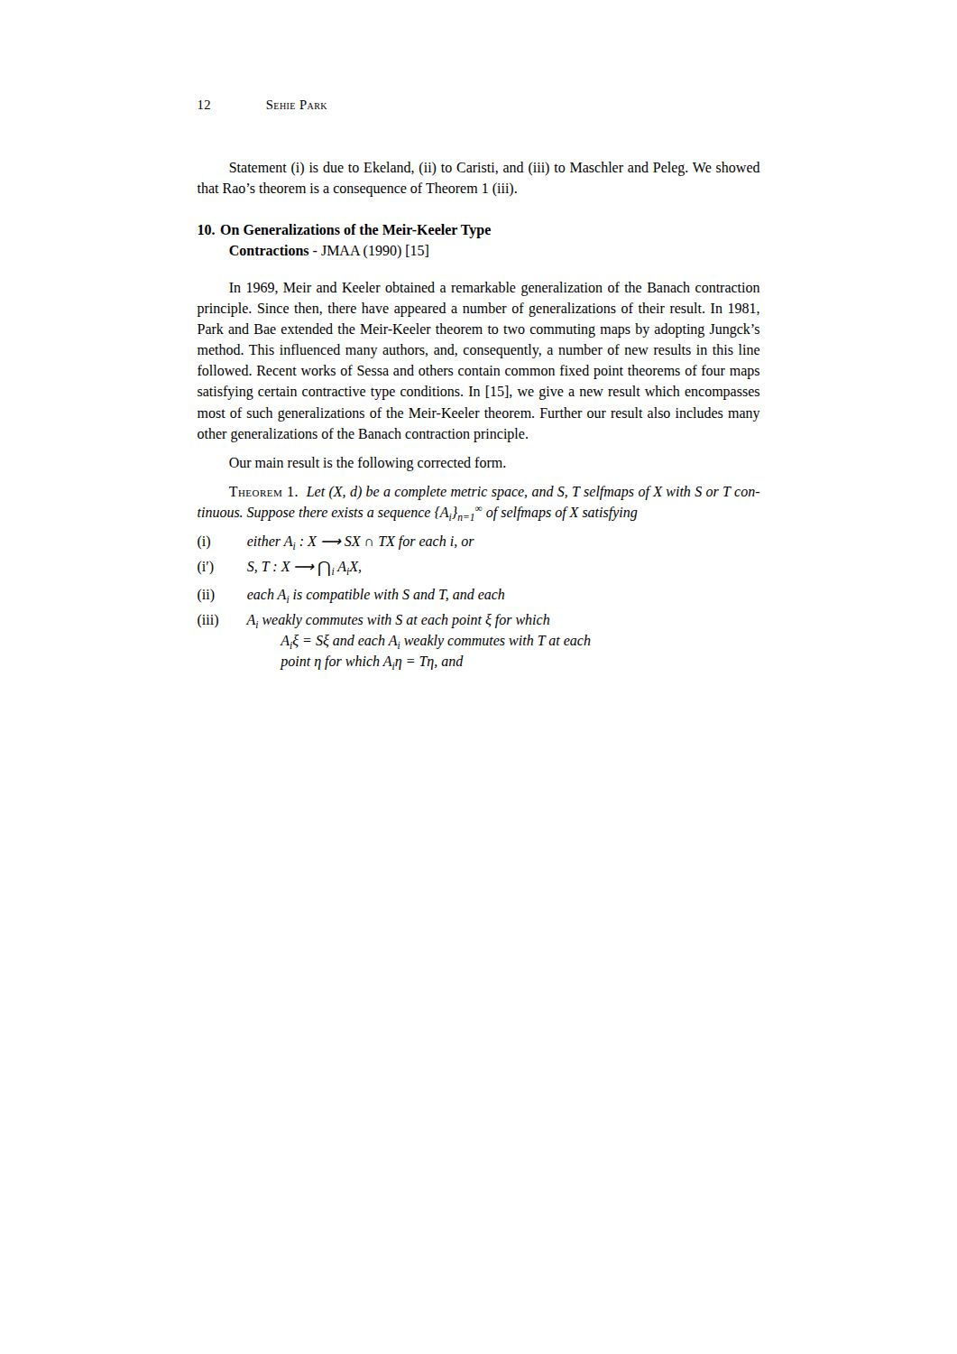12 Sehie Park
Statement (i) is due to Ekeland, (ii) to Caristi, and (iii) to Maschler and Peleg. We showed that Rao’s theorem is a consequence of Theorem 1 (iii).
10. On Generalizations of the Meir-Keeler Type Contractions - JMAA (1990) [15]
In 1969, Meir and Keeler obtained a remarkable generalization of the Banach contraction principle. Since then, there have appeared a number of generalizations of their result. In 1981, Park and Bae extended the Meir-Keeler theorem to two commuting maps by adopting Jungck’s method. This influenced many authors, and, consequently, a number of new results in this line followed. Recent works of Sessa and others contain common fixed point theorems of four maps satisfying certain contractive type conditions. In [15], we give a new result which encompasses most of such generalizations of the Meir-Keeler theorem. Further our result also includes many other generalizations of the Banach contraction principle.
Our main result is the following corrected form.
Theorem 1. Let (X, d) be a complete metric space, and S, T selfmaps of X with S or T continuous. Suppose there exists a sequence {Ai}n=1∞ of selfmaps of X satisfying
(i) either Ai : X ⟶ SX ∩ TX for each i, or
(i′) S, T : X ⟶ ⋂i AiX,
(ii) each Ai is compatible with S and T, and each
(iii) Ai weakly commutes with S at each point ξ for which Aiξ = Sξ and each Ai weakly commutes with T at each point η for which Aiη = Tη, and